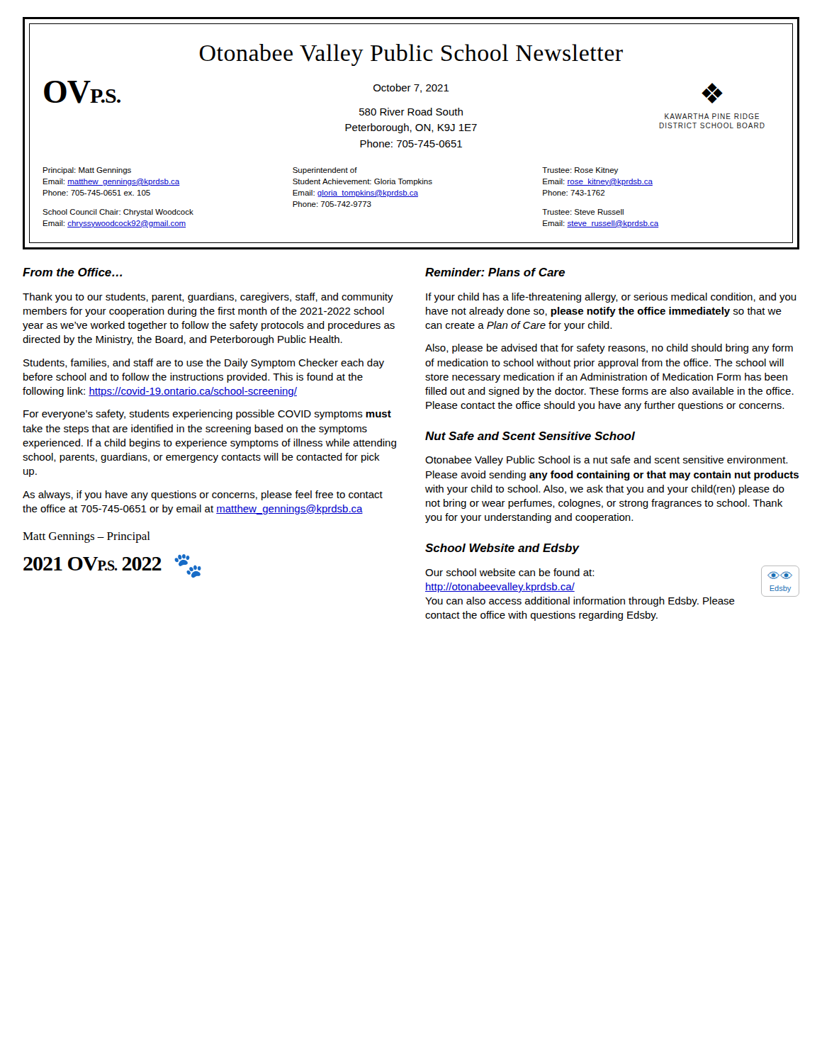Otonabee Valley Public School Newsletter
OVP.S.
October 7, 2021
580 River Road South
Peterborough, ON, K9J 1E7
Phone: 705-745-0651
❖ Kawartha Pine Ridge
District School Board
Principal: Matt Gennings
Email: matthew_gennings@kprdsb.ca
Phone: 705-745-0651 ex. 105
School Council Chair: Chrystal Woodcock
Email: chryssywoodcock92@gmail.com
Superintendent of
Student Achievement: Gloria Tompkins
Email: gloria_tompkins@kprdsb.ca
Phone: 705-742-9773
Trustee: Rose Kitney
Email: rose_kitney@kprdsb.ca
Phone: 743-1762
Trustee: Steve Russell
Email: steve_russell@kprdsb.ca
From the Office…
Thank you to our students, parent, guardians, caregivers, staff, and community members for your cooperation during the first month of the 2021-2022 school year as we’ve worked together to follow the safety protocols and procedures as directed by the Ministry, the Board, and Peterborough Public Health.
Students, families, and staff are to use the Daily Symptom Checker each day before school and to follow the instructions provided. This is found at the following link: https://covid-19.ontario.ca/school-screening/
For everyone’s safety, students experiencing possible COVID symptoms must take the steps that are identified in the screening based on the symptoms experienced. If a child begins to experience symptoms of illness while attending school, parents, guardians, or emergency contacts will be contacted for pick up.
As always, if you have any questions or concerns, please feel free to contact the office at 705-745-0651 or by email at matthew_gennings@kprdsb.ca
Matt Gennings – Principal
2021 OV P.S. 2022 🐾
Reminder: Plans of Care
If your child has a life-threatening allergy, or serious medical condition, and you have not already done so, please notify the office immediately so that we can create a Plan of Care for your child.
Also, please be advised that for safety reasons, no child should bring any form of medication to school without prior approval from the office. The school will store necessary medication if an Administration of Medication Form has been filled out and signed by the doctor. These forms are also available in the office. Please contact the office should you have any further questions or concerns.
Nut Safe and Scent Sensitive School
Otonabee Valley Public School is a nut safe and scent sensitive environment. Please avoid sending any food containing or that may contain nut products with your child to school. Also, we ask that you and your child(ren) please do not bring or wear perfumes, colognes, or strong fragrances to school. Thank you for your understanding and cooperation.
School Website and Edsby
👁👁 Edsby
Our school website can be found at:
http://otonabeevalley.kprdsb.ca/
You can also access additional information through Edsby. Please contact the office with questions regarding Edsby.